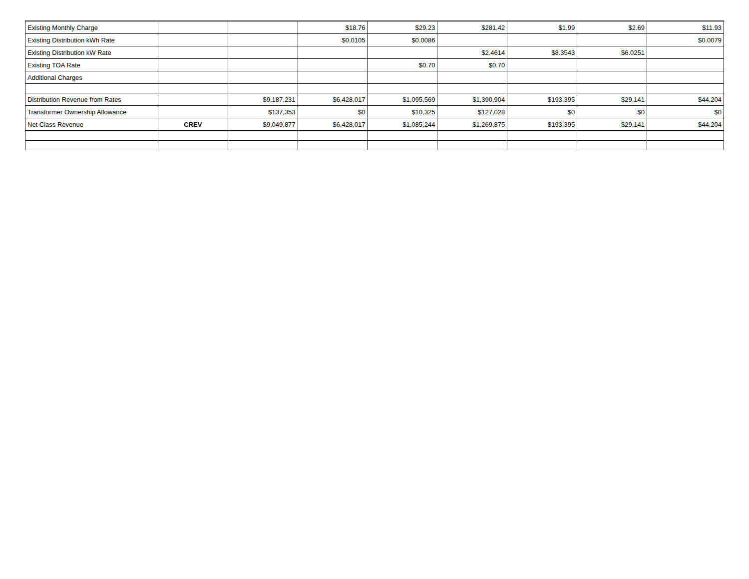| Existing Monthly Charge | | | $18.76 | $29.23 | $281.42 | $1.99 | $2.69 | $11.93 |
| Existing Distribution kWh Rate | | | $0.0105 | $0.0086 | | | | $0.0079 |
| Existing Distribution kW Rate | | | | | $2.4614 | $8.3543 | $6.0251 | |
| Existing TOA Rate | | | | $0.70 | $0.70 | | | |
| Additional Charges | | | | | | | | |
| Distribution Revenue from Rates | | $9,187,231 | $6,428,017 | $1,095,569 | $1,390,904 | $193,395 | $29,141 | $44,204 |
| Transformer Ownership Allowance | | $137,353 | $0 | $10,325 | $127,028 | $0 | $0 | $0 |
| Net Class Revenue | CREV | $9,049,877 | $6,428,017 | $1,085,244 | $1,269,875 | $193,395 | $29,141 | $44,204 |